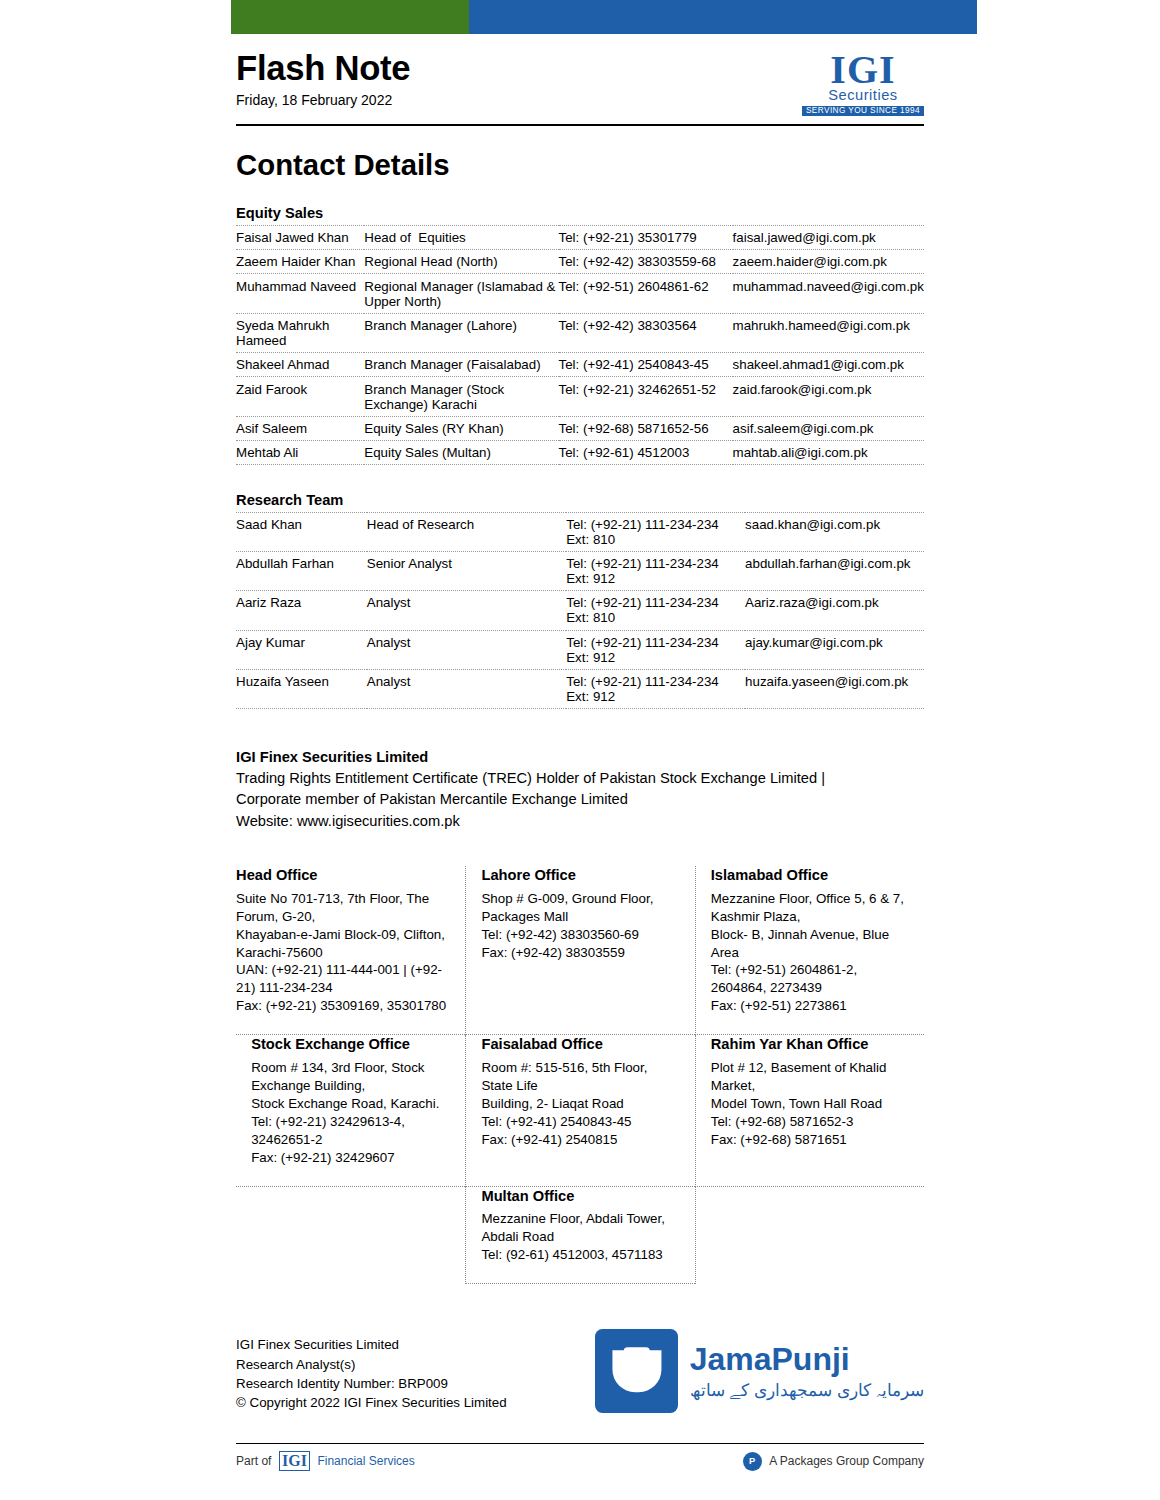Flash Note
Friday, 18 February 2022
IGI
Securities
SERVING YOU SINCE 1994
Contact Details
Equity Sales
| Faisal Jawed Khan | Head of Equities | Tel: (+92-21) 35301779 | faisal.jawed@igi.com.pk |
| Zaeem Haider Khan | Regional Head (North) | Tel: (+92-42) 38303559-68 | zaeem.haider@igi.com.pk |
| Muhammad Naveed | Regional Manager (Islamabad & Upper North) | Tel: (+92-51) 2604861-62 | muhammad.naveed@igi.com.pk |
| Syeda Mahrukh Hameed | Branch Manager (Lahore) | Tel: (+92-42) 38303564 | mahrukh.hameed@igi.com.pk |
| Shakeel Ahmad | Branch Manager (Faisalabad) | Tel: (+92-41) 2540843-45 | shakeel.ahmad1@igi.com.pk |
| Zaid Farook | Branch Manager (Stock Exchange) Karachi | Tel: (+92-21) 32462651-52 | zaid.farook@igi.com.pk |
| Asif Saleem | Equity Sales (RY Khan) | Tel: (+92-68) 5871652-56 | asif.saleem@igi.com.pk |
| Mehtab Ali | Equity Sales (Multan) | Tel: (+92-61) 4512003 | mahtab.ali@igi.com.pk |
Research Team
| Saad Khan | Head of Research | Tel: (+92-21) 111-234-234 Ext: 810 | saad.khan@igi.com.pk |
| Abdullah Farhan | Senior Analyst | Tel: (+92-21) 111-234-234 Ext: 912 | abdullah.farhan@igi.com.pk |
| Aariz Raza | Analyst | Tel: (+92-21) 111-234-234 Ext: 810 | Aariz.raza@igi.com.pk |
| Ajay Kumar | Analyst | Tel: (+92-21) 111-234-234 Ext: 912 | ajay.kumar@igi.com.pk |
| Huzaifa Yaseen | Analyst | Tel: (+92-21) 111-234-234 Ext: 912 | huzaifa.yaseen@igi.com.pk |
IGI Finex Securities Limited
Trading Rights Entitlement Certificate (TREC) Holder of Pakistan Stock Exchange Limited |
Corporate member of Pakistan Mercantile Exchange Limited
Website: www.igisecurities.com.pk
Head Office
Suite No 701-713, 7th Floor, The Forum, G-20,
Khayaban-e-Jami Block-09, Clifton, Karachi-75600
UAN: (+92-21) 111-444-001 | (+92-21) 111-234-234
Fax: (+92-21) 35309169, 35301780
Lahore Office
Shop # G-009, Ground Floor,
Packages Mall
Tel: (+92-42) 38303560-69
Fax: (+92-42) 38303559
Islamabad Office
Mezzanine Floor, Office 5, 6 & 7, Kashmir Plaza,
Block- B, Jinnah Avenue, Blue Area
Tel: (+92-51) 2604861-2, 2604864, 2273439
Fax: (+92-51) 2273861
Stock Exchange Office
Room # 134, 3rd Floor, Stock Exchange Building,
Stock Exchange Road, Karachi.
Tel: (+92-21) 32429613-4, 32462651-2
Fax: (+92-21) 32429607
Faisalabad Office
Room #: 515-516, 5th Floor, State Life
Building, 2- Liaqat Road
Tel: (+92-41) 2540843-45
Fax: (+92-41) 2540815
Rahim Yar Khan Office
Plot # 12, Basement of Khalid Market,
Model Town, Town Hall Road
Tel: (+92-68) 5871652-3
Fax: (+92-68) 5871651
Multan Office
Mezzanine Floor, Abdali Tower,
Abdali Road
Tel: (92-61) 4512003, 4571183
IGI Finex Securities Limited
Research Analyst(s)
Research Identity Number: BRP009
© Copyright 2022 IGI Finex Securities Limited
JamaPunji
سرمایہ کاری سمجھداری کے ساتھ
Part of IGI Financial Services
P A Packages Group Company